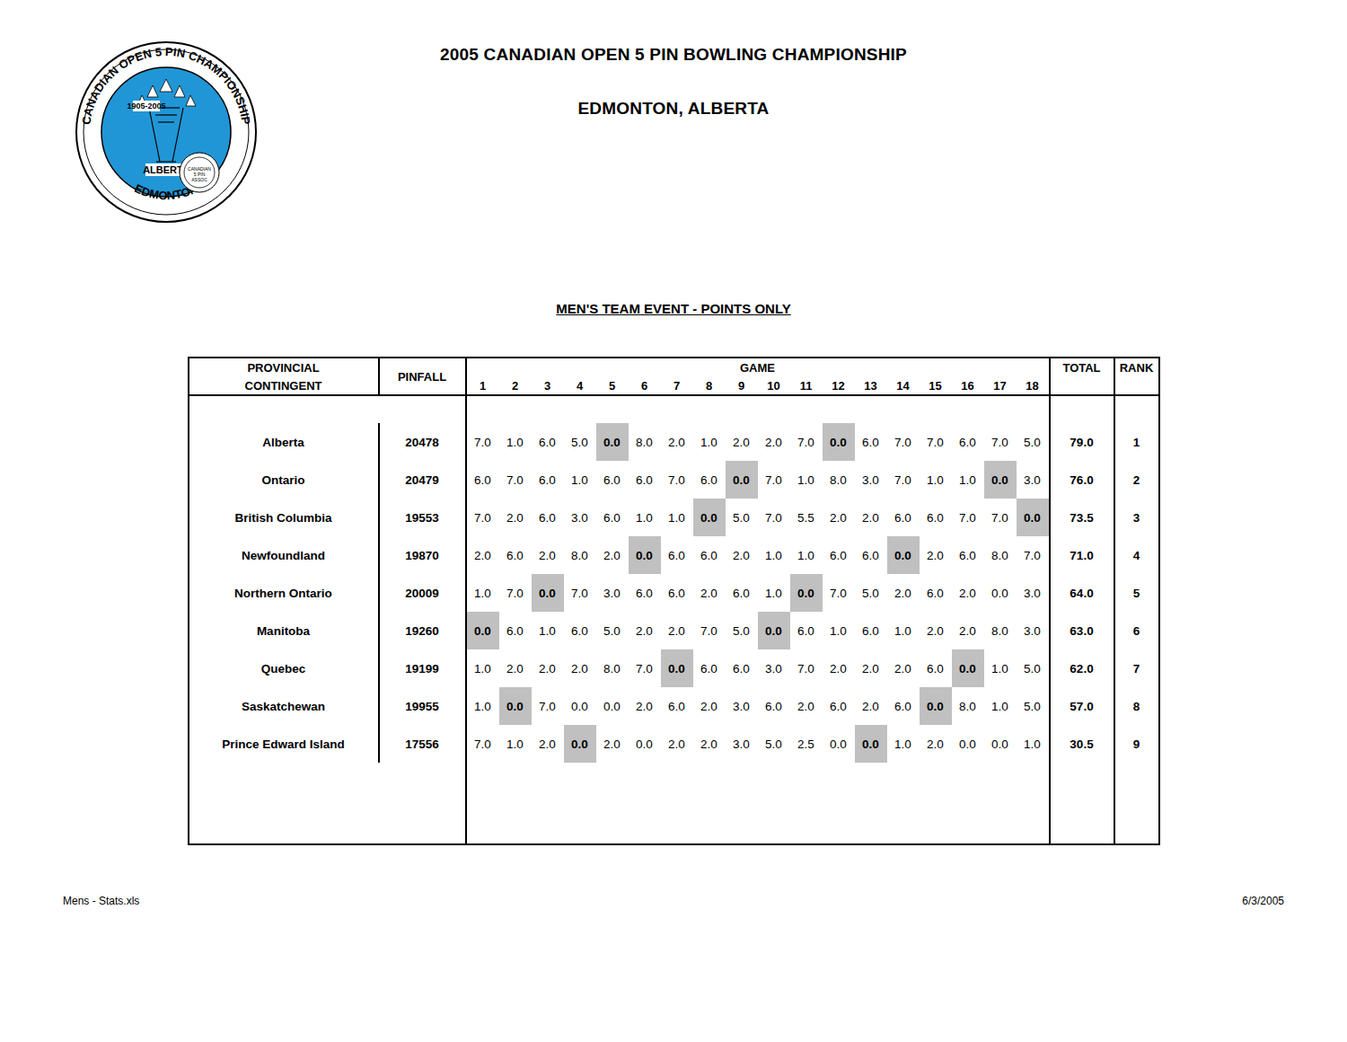CANADIAN OPEN 5 PIN CHAMPIONSHIP EDMONTON 1905-2005 ALBERTA CANADIAN 5 PIN ASSOC
2005 CANADIAN OPEN 5 PIN BOWLING CHAMPIONSHIP
EDMONTON, ALBERTA
MEN'S TEAM EVENT - POINTS ONLY
| PROVINCIAL | PINFALL | GAME | TOTAL | RANK |
| --- | --- | --- | --- | --- |
| CONTINGENT | 1 | 2 | 3 | 4 | 5 | 6 | 7 | 8 | 9 | 10 | 11 | 12 | 13 | 14 | 15 | 16 | 17 | 18 | | |
| Alberta | 20478 | 7.0 | 1.0 | 6.0 | 5.0 | 0.0 | 8.0 | 2.0 | 1.0 | 2.0 | 2.0 | 7.0 | 0.0 | 6.0 | 7.0 | 7.0 | 6.0 | 7.0 | 5.0 | 79.0 | 1 |
| Ontario | 20479 | 6.0 | 7.0 | 6.0 | 1.0 | 6.0 | 6.0 | 7.0 | 6.0 | 0.0 | 7.0 | 1.0 | 8.0 | 3.0 | 7.0 | 1.0 | 1.0 | 0.0 | 3.0 | 76.0 | 2 |
| British Columbia | 19553 | 7.0 | 2.0 | 6.0 | 3.0 | 6.0 | 1.0 | 1.0 | 0.0 | 5.0 | 7.0 | 5.5 | 2.0 | 2.0 | 6.0 | 6.0 | 7.0 | 7.0 | 0.0 | 73.5 | 3 |
| Newfoundland | 19870 | 2.0 | 6.0 | 2.0 | 8.0 | 2.0 | 0.0 | 6.0 | 6.0 | 2.0 | 1.0 | 1.0 | 6.0 | 6.0 | 0.0 | 2.0 | 6.0 | 8.0 | 7.0 | 71.0 | 4 |
| Northern Ontario | 20009 | 1.0 | 7.0 | 0.0 | 7.0 | 3.0 | 6.0 | 6.0 | 2.0 | 6.0 | 1.0 | 0.0 | 7.0 | 5.0 | 2.0 | 6.0 | 2.0 | 0.0 | 3.0 | 64.0 | 5 |
| Manitoba | 19260 | 0.0 | 6.0 | 1.0 | 6.0 | 5.0 | 2.0 | 2.0 | 7.0 | 5.0 | 0.0 | 6.0 | 1.0 | 6.0 | 1.0 | 2.0 | 2.0 | 8.0 | 3.0 | 63.0 | 6 |
| Quebec | 19199 | 1.0 | 2.0 | 2.0 | 2.0 | 8.0 | 7.0 | 0.0 | 6.0 | 6.0 | 3.0 | 7.0 | 2.0 | 2.0 | 2.0 | 6.0 | 0.0 | 1.0 | 5.0 | 62.0 | 7 |
| Saskatchewan | 19955 | 1.0 | 0.0 | 7.0 | 0.0 | 0.0 | 2.0 | 6.0 | 2.0 | 3.0 | 6.0 | 2.0 | 6.0 | 2.0 | 6.0 | 0.0 | 8.0 | 1.0 | 5.0 | 57.0 | 8 |
| Prince Edward Island | 17556 | 7.0 | 1.0 | 2.0 | 0.0 | 2.0 | 0.0 | 2.0 | 2.0 | 3.0 | 5.0 | 2.5 | 0.0 | 0.0 | 1.0 | 2.0 | 0.0 | 0.0 | 1.0 | 30.5 | 9 |
Mens - Stats.xls 6/3/2005